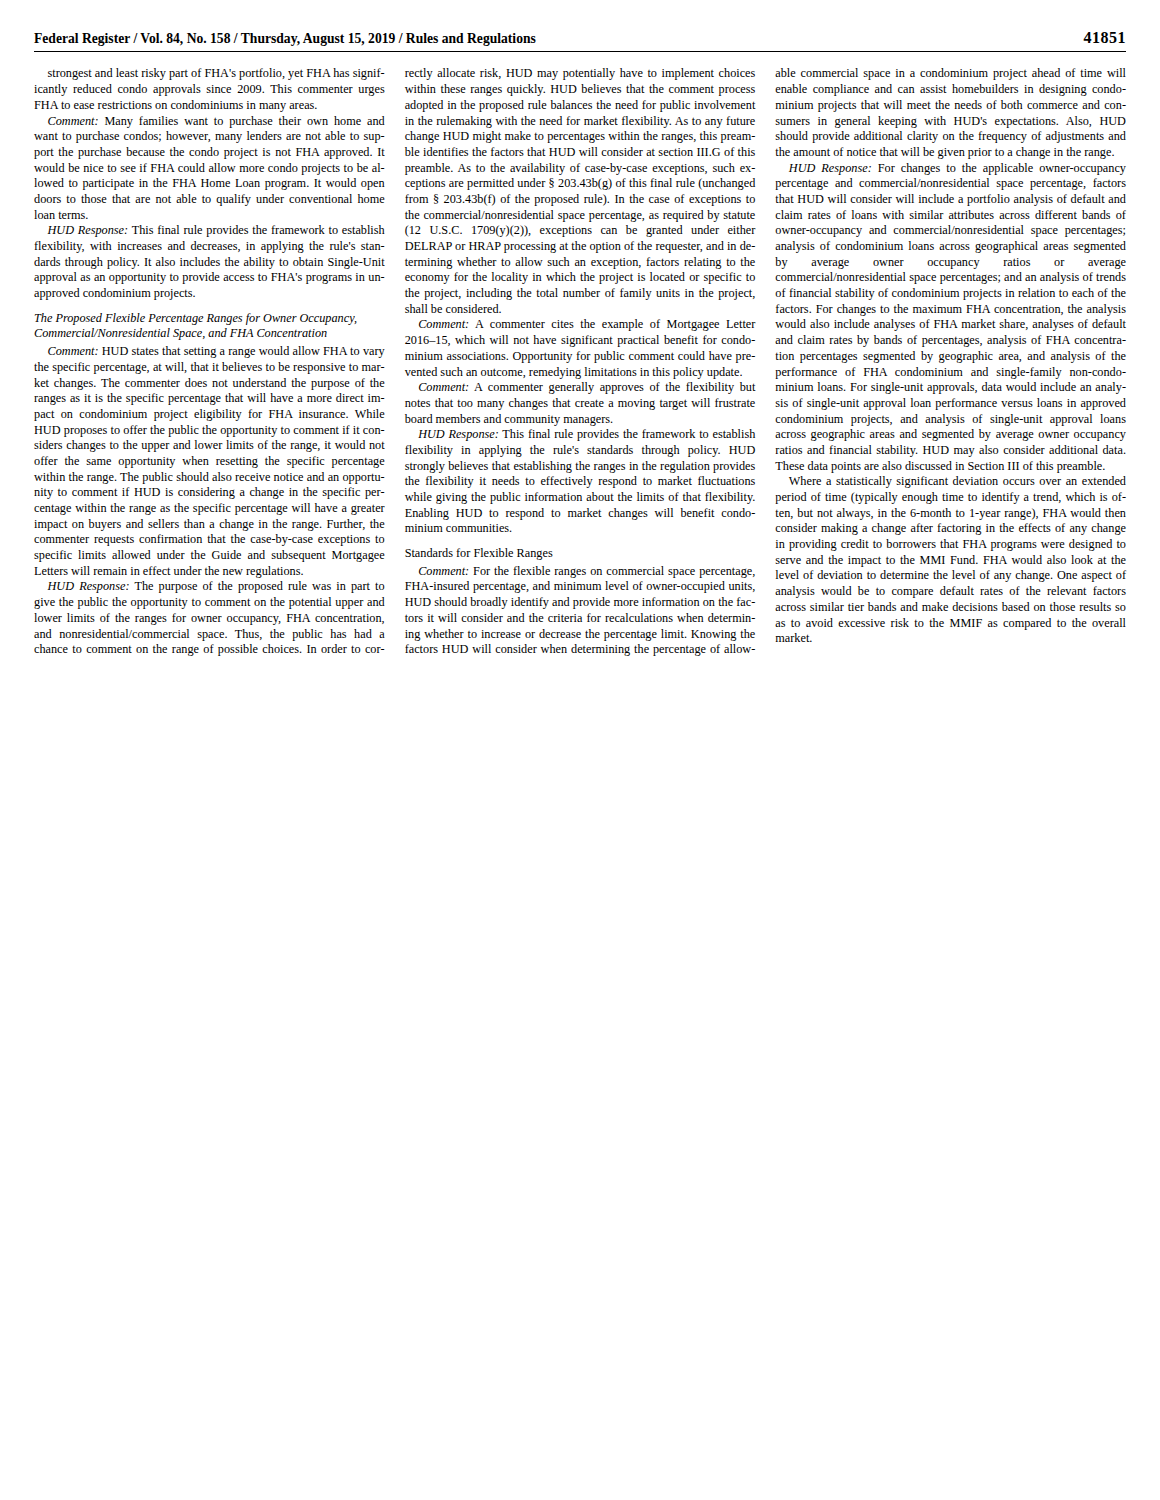Federal Register / Vol. 84, No. 158 / Thursday, August 15, 2019 / Rules and Regulations
41851
strongest and least risky part of FHA's portfolio, yet FHA has significantly reduced condo approvals since 2009. This commenter urges FHA to ease restrictions on condominiums in many areas.
Comment: Many families want to purchase their own home and want to purchase condos; however, many lenders are not able to support the purchase because the condo project is not FHA approved. It would be nice to see if FHA could allow more condo projects to be allowed to participate in the FHA Home Loan program. It would open doors to those that are not able to qualify under conventional home loan terms.
HUD Response: This final rule provides the framework to establish flexibility, with increases and decreases, in applying the rule's standards through policy. It also includes the ability to obtain Single-Unit approval as an opportunity to provide access to FHA's programs in unapproved condominium projects.
The Proposed Flexible Percentage Ranges for Owner Occupancy, Commercial/Nonresidential Space, and FHA Concentration
Comment: HUD states that setting a range would allow FHA to vary the specific percentage, at will, that it believes to be responsive to market changes. The commenter does not understand the purpose of the ranges as it is the specific percentage that will have a more direct impact on condominium project eligibility for FHA insurance. While HUD proposes to offer the public the opportunity to comment if it considers changes to the upper and lower limits of the range, it would not offer the same opportunity when resetting the specific percentage within the range. The public should also receive notice and an opportunity to comment if HUD is considering a change in the specific percentage within the range as the specific percentage will have a greater impact on buyers and sellers than a change in the range. Further, the commenter requests confirmation that the case-by-case exceptions to specific limits allowed under the Guide and subsequent Mortgagee Letters will remain in effect under the new regulations.
HUD Response: The purpose of the proposed rule was in part to give the public the opportunity to comment on the potential upper and lower limits of the ranges for owner occupancy, FHA concentration, and nonresidential/commercial space. Thus, the public has had a chance to comment on the range of possible choices. In order to correctly allocate risk, HUD may potentially have to implement choices within these ranges quickly. HUD believes that the comment process adopted in the proposed rule balances the need for public involvement in the rulemaking with the need for market flexibility. As to any future change HUD might make to percentages within the ranges, this preamble identifies the factors that HUD will consider at section III.G of this preamble. As to the availability of case-by-case exceptions, such exceptions are permitted under § 203.43b(g) of this final rule (unchanged from § 203.43b(f) of the proposed rule). In the case of exceptions to the commercial/nonresidential space percentage, as required by statute (12 U.S.C. 1709(y)(2)), exceptions can be granted under either DELRAP or HRAP processing at the option of the requester, and in determining whether to allow such an exception, factors relating to the economy for the locality in which the project is located or specific to the project, including the total number of family units in the project, shall be considered.
Comment: A commenter cites the example of Mortgagee Letter 2016–15, which will not have significant practical benefit for condominium associations. Opportunity for public comment could have prevented such an outcome, remedying limitations in this policy update.
Comment: A commenter generally approves of the flexibility but notes that too many changes that create a moving target will frustrate board members and community managers.
HUD Response: This final rule provides the framework to establish flexibility in applying the rule's standards through policy. HUD strongly believes that establishing the ranges in the regulation provides the flexibility it needs to effectively respond to market fluctuations while giving the public information about the limits of that flexibility. Enabling HUD to respond to market changes will benefit condominium communities.
Standards for Flexible Ranges
Comment: For the flexible ranges on commercial space percentage, FHA-insured percentage, and minimum level of owner-occupied units, HUD should broadly identify and provide more information on the factors it will consider and the criteria for recalculations when determining whether to increase or decrease the percentage limit. Knowing the factors HUD will consider when determining the percentage of allowable commercial space in a condominium project ahead of time will enable compliance and can assist homebuilders in designing condominium projects that will meet the needs of both commerce and consumers in general keeping with HUD's expectations. Also, HUD should provide additional clarity on the frequency of adjustments and the amount of notice that will be given prior to a change in the range.
HUD Response: For changes to the applicable owner-occupancy percentage and commercial/nonresidential space percentage, factors that HUD will consider will include a portfolio analysis of default and claim rates of loans with similar attributes across different bands of owner-occupancy and commercial/nonresidential space percentages; analysis of condominium loans across geographical areas segmented by average owner occupancy ratios or average commercial/nonresidential space percentages; and an analysis of trends of financial stability of condominium projects in relation to each of the factors. For changes to the maximum FHA concentration, the analysis would also include analyses of FHA market share, analyses of default and claim rates by bands of percentages, analysis of FHA concentration percentages segmented by geographic area, and analysis of the performance of FHA condominium and single-family non-condominium loans. For single-unit approvals, data would include an analysis of single-unit approval loan performance versus loans in approved condominium projects, and analysis of single-unit approval loans across geographic areas and segmented by average owner occupancy ratios and financial stability. HUD may also consider additional data. These data points are also discussed in Section III of this preamble.
Where a statistically significant deviation occurs over an extended period of time (typically enough time to identify a trend, which is often, but not always, in the 6-month to 1-year range), FHA would then consider making a change after factoring in the effects of any change in providing credit to borrowers that FHA programs were designed to serve and the impact to the MMI Fund. FHA would also look at the level of deviation to determine the level of any change. One aspect of analysis would be to compare default rates of the relevant factors across similar tier bands and make decisions based on those results so as to avoid excessive risk to the MMIF as compared to the overall market.